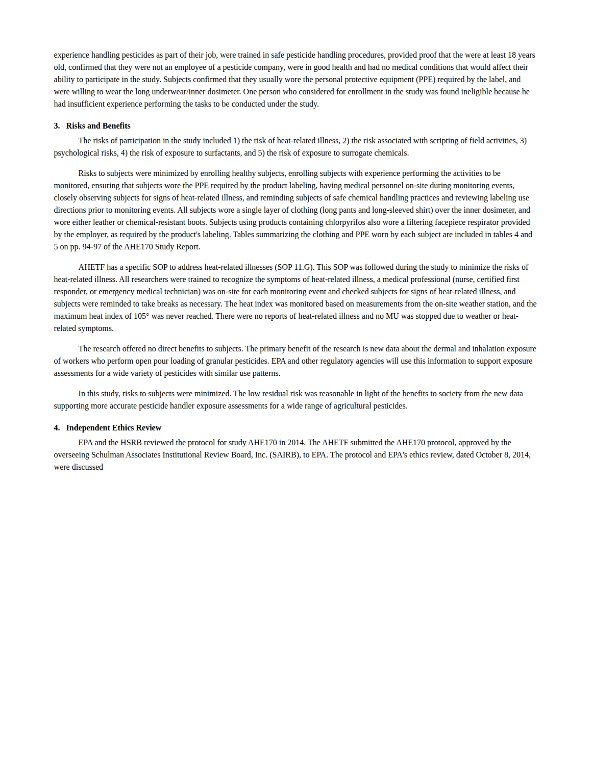experience handling pesticides as part of their job, were trained in safe pesticide handling procedures, provided proof that the were at least 18 years old, confirmed that they were not an employee of a pesticide company, were in good health and had no medical conditions that would affect their ability to participate in the study. Subjects confirmed that they usually wore the personal protective equipment (PPE) required by the label, and were willing to wear the long underwear/inner dosimeter. One person who considered for enrollment in the study was found ineligible because he had insufficient experience performing the tasks to be conducted under the study.
3. Risks and Benefits
The risks of participation in the study included 1) the risk of heat-related illness, 2) the risk associated with scripting of field activities, 3) psychological risks, 4) the risk of exposure to surfactants, and 5) the risk of exposure to surrogate chemicals.
Risks to subjects were minimized by enrolling healthy subjects, enrolling subjects with experience performing the activities to be monitored, ensuring that subjects wore the PPE required by the product labeling, having medical personnel on-site during monitoring events, closely observing subjects for signs of heat-related illness, and reminding subjects of safe chemical handling practices and reviewing labeling use directions prior to monitoring events. All subjects wore a single layer of clothing (long pants and long-sleeved shirt) over the inner dosimeter, and wore either leather or chemical-resistant boots. Subjects using products containing chlorpyrifos also wore a filtering facepiece respirator provided by the employer, as required by the product's labeling. Tables summarizing the clothing and PPE worn by each subject are included in tables 4 and 5 on pp. 94-97 of the AHE170 Study Report.
AHETF has a specific SOP to address heat-related illnesses (SOP 11.G). This SOP was followed during the study to minimize the risks of heat-related illness. All researchers were trained to recognize the symptoms of heat-related illness, a medical professional (nurse, certified first responder, or emergency medical technician) was on-site for each monitoring event and checked subjects for signs of heat-related illness, and subjects were reminded to take breaks as necessary. The heat index was monitored based on measurements from the on-site weather station, and the maximum heat index of 105° was never reached. There were no reports of heat-related illness and no MU was stopped due to weather or heat-related symptoms.
The research offered no direct benefits to subjects. The primary benefit of the research is new data about the dermal and inhalation exposure of workers who perform open pour loading of granular pesticides. EPA and other regulatory agencies will use this information to support exposure assessments for a wide variety of pesticides with similar use patterns.
In this study, risks to subjects were minimized. The low residual risk was reasonable in light of the benefits to society from the new data supporting more accurate pesticide handler exposure assessments for a wide range of agricultural pesticides.
4. Independent Ethics Review
EPA and the HSRB reviewed the protocol for study AHE170 in 2014. The AHETF submitted the AHE170 protocol, approved by the overseeing Schulman Associates Institutional Review Board, Inc. (SAIRB), to EPA. The protocol and EPA's ethics review, dated October 8, 2014, were discussed